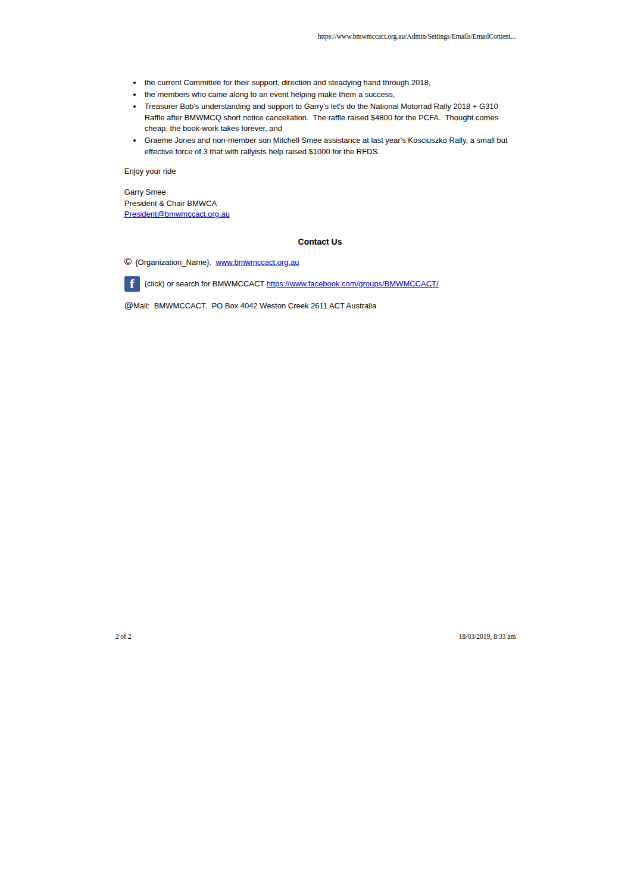https://www.bmwmccact.org.au/Admin/Settings/Emails/EmailContent...
the current Committee for their support, direction and steadying hand through 2018,
the members who came along to an event helping make them a success,
Treasurer Bob's understanding and support to Garry's let's do the National Motorrad Rally 2018 + G310 Raffle after BMWMCQ short notice cancellation. The raffle raised $4800 for the PCFA. Thought comes cheap, the book-work takes forever, and
Graeme Jones and non-member son Mitchell Smee assistance at last year's Kosciuszko Rally, a small but effective force of 3 that with rallyists help raised $1000 for the RFDS.
Enjoy your ride
Garry Smee
President & Chair BMWCA
President@bmwmccact.org.au
Contact Us
© {Organization_Name}. www.bmwmccact.org.au
(click) or search for BMWMCCACT https://www.facebook.com/groups/BMWMCCACT/
@Mail: BMWMCCACT. PO Box 4042 Weston Creek 2611 ACT Australia
2 of 2 18/03/2019, 8:33 am